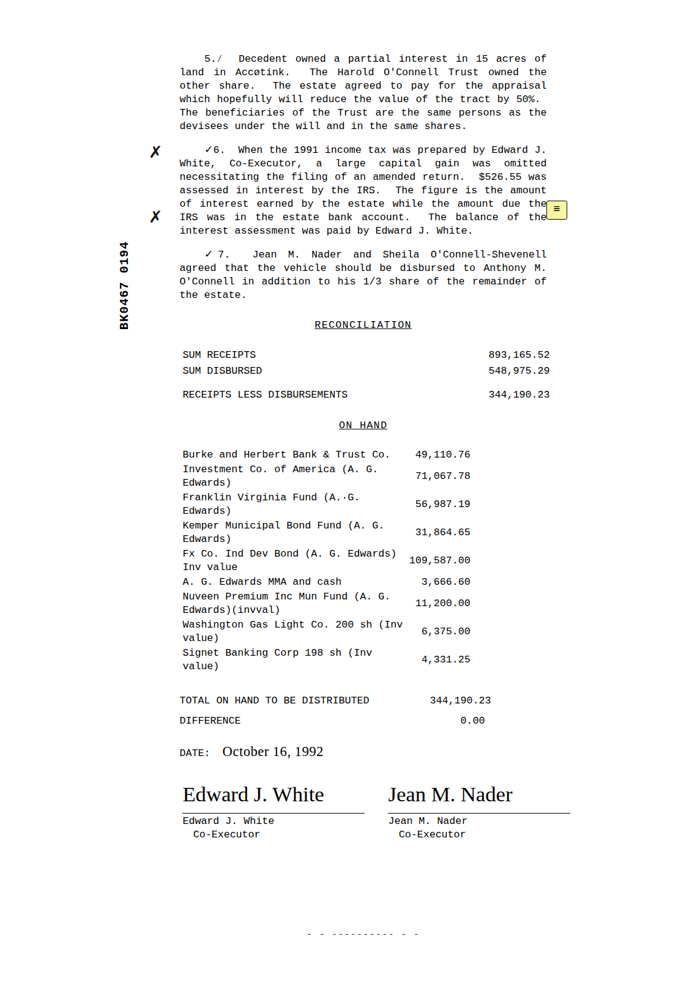BK0467 0194
✗
✗
5.⁄ Decedent owned a partial interest in 15 acres of land in Accøtink. The Harold O'Connell Trust owned the other share. The estate agreed to pay for the appraisal which hopefully will reduce the value of the tract by 50%. The beneficiaries of the Trust are the same persons as the devisees under the will and in the same shares.
✓6. When the 1991 income tax was prepared by Edward J. White, Co-Executor, a large capital gain was omitted necessitating the filing of an amended return. $526.55 was assessed in interest by the IRS. The figure is the amount of interest earned by the estate while the amount due the IRS was in the estate bank account. The balance of the interest assessment was paid by Edward J. White.
✓7. Jean M. Nader and Sheila O'Connell-Shevenell agreed that the vehicle should be disbursed to Anthony M. O'Connell in addition to his 1/3 share of the remainder of the estate.
RECONCILIATION
| SUM RECEIPTS | 893,165.52 |
| SUM DISBURSED | 548,975.29 |
| RECEIPTS LESS DISBURSEMENTS | 344,190.23 |
ON HAND
| Burke and Herbert Bank & Trust Co. | 49,110.76 |
| Investment Co. of America (A. G. Edwards) | 71,067.78 |
| Franklin Virginia Fund (A.·G. Edwards) | 56,987.19 |
| Kemper Municipal Bond Fund (A. G. Edwards) | 31,864.65 |
| Fx Co. Ind Dev Bond (A. G. Edwards) Inv value | 109,587.00 |
| A. G. Edwards MMA and cash | 3,666.60 |
| Nuveen Premium Inc Mun Fund (A. G. Edwards)(invval) | 11,200.00 |
| Washington Gas Light Co. 200 sh (Inv value) | 6,375.00 |
| Signet Banking Corp 198 sh (Inv value) | 4,331.25 |
| TOTAL ON HAND TO BE DISTRIBUTED | 344,190.23 |
| DIFFERENCE | 0.00 |
DATE: October 16, 1992
Edward J. White
Edward J. White Co-Executor
Jean M. Nader
Jean M. Nader Co-Executor
- - ---------- - -